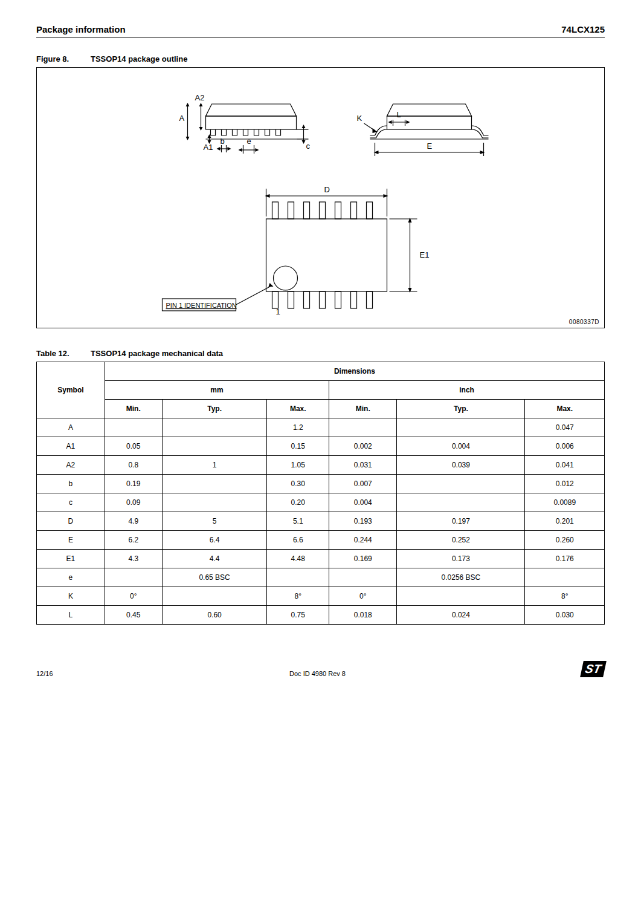Package information 74LCX125
Figure 8. TSSOP14 package outline
A A2 A1 b e c K L E D E1 1 PIN 1 IDENTIFICATION 0080337D
Table 12. TSSOP14 package mechanical data
| Symbol | Dimensions |
| --- | --- |
| mm | inch |
| Min. | Typ. | Max. | Min. | Typ. | Max. |
| A | | | 1.2 | | | 0.047 |
| A1 | 0.05 | | 0.15 | 0.002 | 0.004 | 0.006 |
| A2 | 0.8 | 1 | 1.05 | 0.031 | 0.039 | 0.041 |
| b | 0.19 | | 0.30 | 0.007 | | 0.012 |
| c | 0.09 | | 0.20 | 0.004 | | 0.0089 |
| D | 4.9 | 5 | 5.1 | 0.193 | 0.197 | 0.201 |
| E | 6.2 | 6.4 | 6.6 | 0.244 | 0.252 | 0.260 |
| E1 | 4.3 | 4.4 | 4.48 | 0.169 | 0.173 | 0.176 |
| e | | 0.65 BSC | | | 0.0256 BSC | |
| K | 0° | | 8° | 0° | | 8° |
| L | 0.45 | 0.60 | 0.75 | 0.018 | 0.024 | 0.030 |
12/16 Doc ID 4980 Rev 8 ST